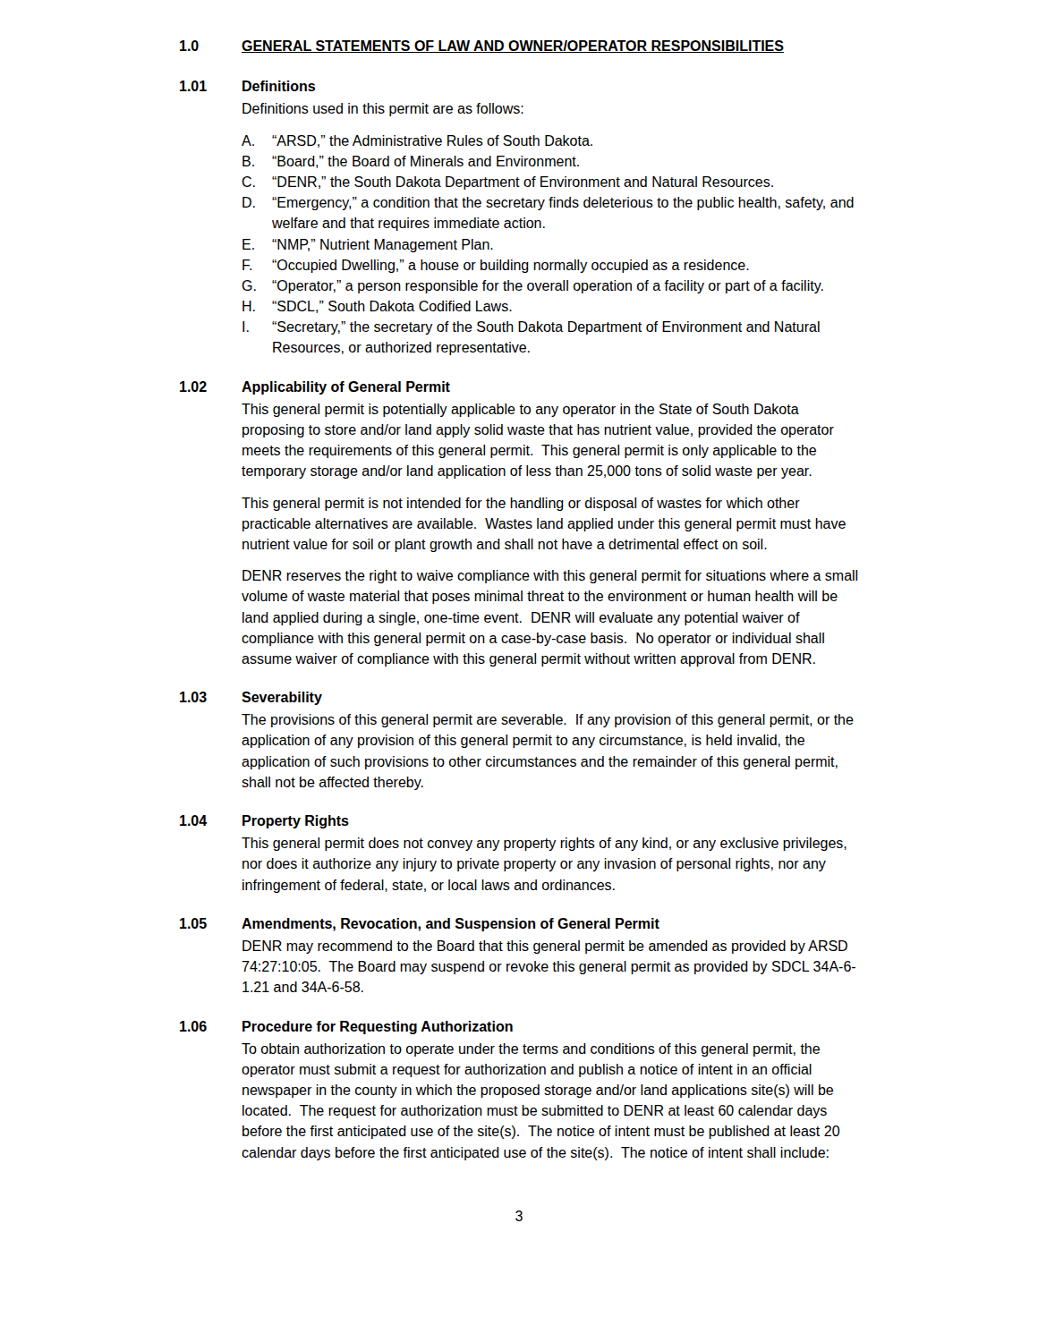1.0 GENERAL STATEMENTS OF LAW AND OWNER/OPERATOR RESPONSIBILITIES
1.01
Definitions
Definitions used in this permit are as follows:
A.“ARSD,” the Administrative Rules of South Dakota.
B.“Board,” the Board of Minerals and Environment.
C.“DENR,” the South Dakota Department of Environment and Natural Resources.
D.“Emergency,” a condition that the secretary finds deleterious to the public health, safety, and welfare and that requires immediate action.
E.“NMP,” Nutrient Management Plan.
F.“Occupied Dwelling,” a house or building normally occupied as a residence.
G.“Operator,” a person responsible for the overall operation of a facility or part of a facility.
H.“SDCL,” South Dakota Codified Laws.
I.“Secretary,” the secretary of the South Dakota Department of Environment and Natural Resources, or authorized representative.
1.02
Applicability of General Permit
This general permit is potentially applicable to any operator in the State of South Dakota proposing to store and/or land apply solid waste that has nutrient value, provided the operator meets the requirements of this general permit. This general permit is only applicable to the temporary storage and/or land application of less than 25,000 tons of solid waste per year.
This general permit is not intended for the handling or disposal of wastes for which other practicable alternatives are available. Wastes land applied under this general permit must have nutrient value for soil or plant growth and shall not have a detrimental effect on soil.
DENR reserves the right to waive compliance with this general permit for situations where a small volume of waste material that poses minimal threat to the environment or human health will be land applied during a single, one-time event. DENR will evaluate any potential waiver of compliance with this general permit on a case-by-case basis. No operator or individual shall assume waiver of compliance with this general permit without written approval from DENR.
1.03
Severability
The provisions of this general permit are severable. If any provision of this general permit, or the application of any provision of this general permit to any circumstance, is held invalid, the application of such provisions to other circumstances and the remainder of this general permit, shall not be affected thereby.
1.04
Property Rights
This general permit does not convey any property rights of any kind, or any exclusive privileges, nor does it authorize any injury to private property or any invasion of personal rights, nor any infringement of federal, state, or local laws and ordinances.
1.05
Amendments, Revocation, and Suspension of General Permit
DENR may recommend to the Board that this general permit be amended as provided by ARSD 74:27:10:05. The Board may suspend or revoke this general permit as provided by SDCL 34A-6-1.21 and 34A-6-58.
1.06
Procedure for Requesting Authorization
To obtain authorization to operate under the terms and conditions of this general permit, the operator must submit a request for authorization and publish a notice of intent in an official newspaper in the county in which the proposed storage and/or land applications site(s) will be located. The request for authorization must be submitted to DENR at least 60 calendar days before the first anticipated use of the site(s). The notice of intent must be published at least 20 calendar days before the first anticipated use of the site(s). The notice of intent shall include:
3